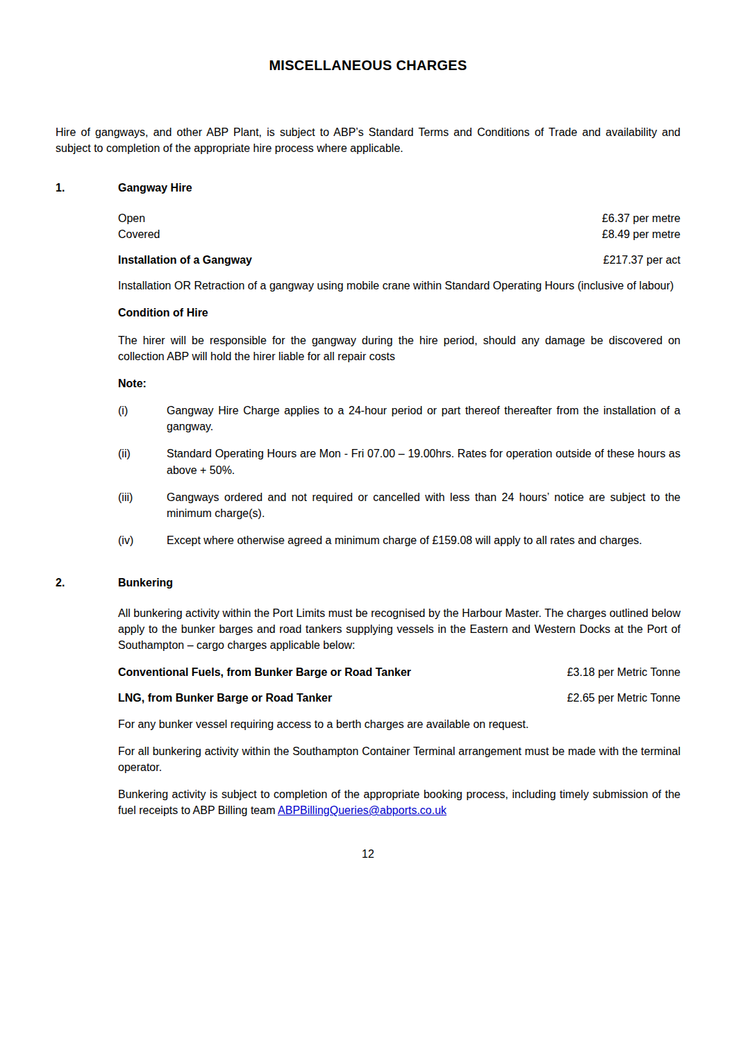MISCELLANEOUS CHARGES
Hire of gangways, and other ABP Plant, is subject to ABP’s Standard Terms and Conditions of Trade and availability and subject to completion of the appropriate hire process where applicable.
1.
Gangway Hire
Open
£6.37 per metre
Covered
£8.49 per metre
Installation of a Gangway
£217.37 per act
Installation OR Retraction of a gangway using mobile crane within Standard Operating Hours (inclusive of labour)
Condition of Hire
The hirer will be responsible for the gangway during the hire period, should any damage be discovered on collection ABP will hold the hirer liable for all repair costs
Note:
(i) Gangway Hire Charge applies to a 24-hour period or part thereof thereafter from the installation of a gangway.
(ii) Standard Operating Hours are Mon - Fri 07.00 – 19.00hrs. Rates for operation outside of these hours as above + 50%.
(iii) Gangways ordered and not required or cancelled with less than 24 hours’ notice are subject to the minimum charge(s).
(iv) Except where otherwise agreed a minimum charge of £159.08 will apply to all rates and charges.
2.
Bunkering
All bunkering activity within the Port Limits must be recognised by the Harbour Master. The charges outlined below apply to the bunker barges and road tankers supplying vessels in the Eastern and Western Docks at the Port of Southampton – cargo charges applicable below:
Conventional Fuels, from Bunker Barge or Road Tanker
£3.18 per Metric Tonne
LNG, from Bunker Barge or Road Tanker
£2.65 per Metric Tonne
For any bunker vessel requiring access to a berth charges are available on request.
For all bunkering activity within the Southampton Container Terminal arrangement must be made with the terminal operator.
Bunkering activity is subject to completion of the appropriate booking process, including timely submission of the fuel receipts to ABP Billing team ABPBillingQueries@abports.co.uk
12